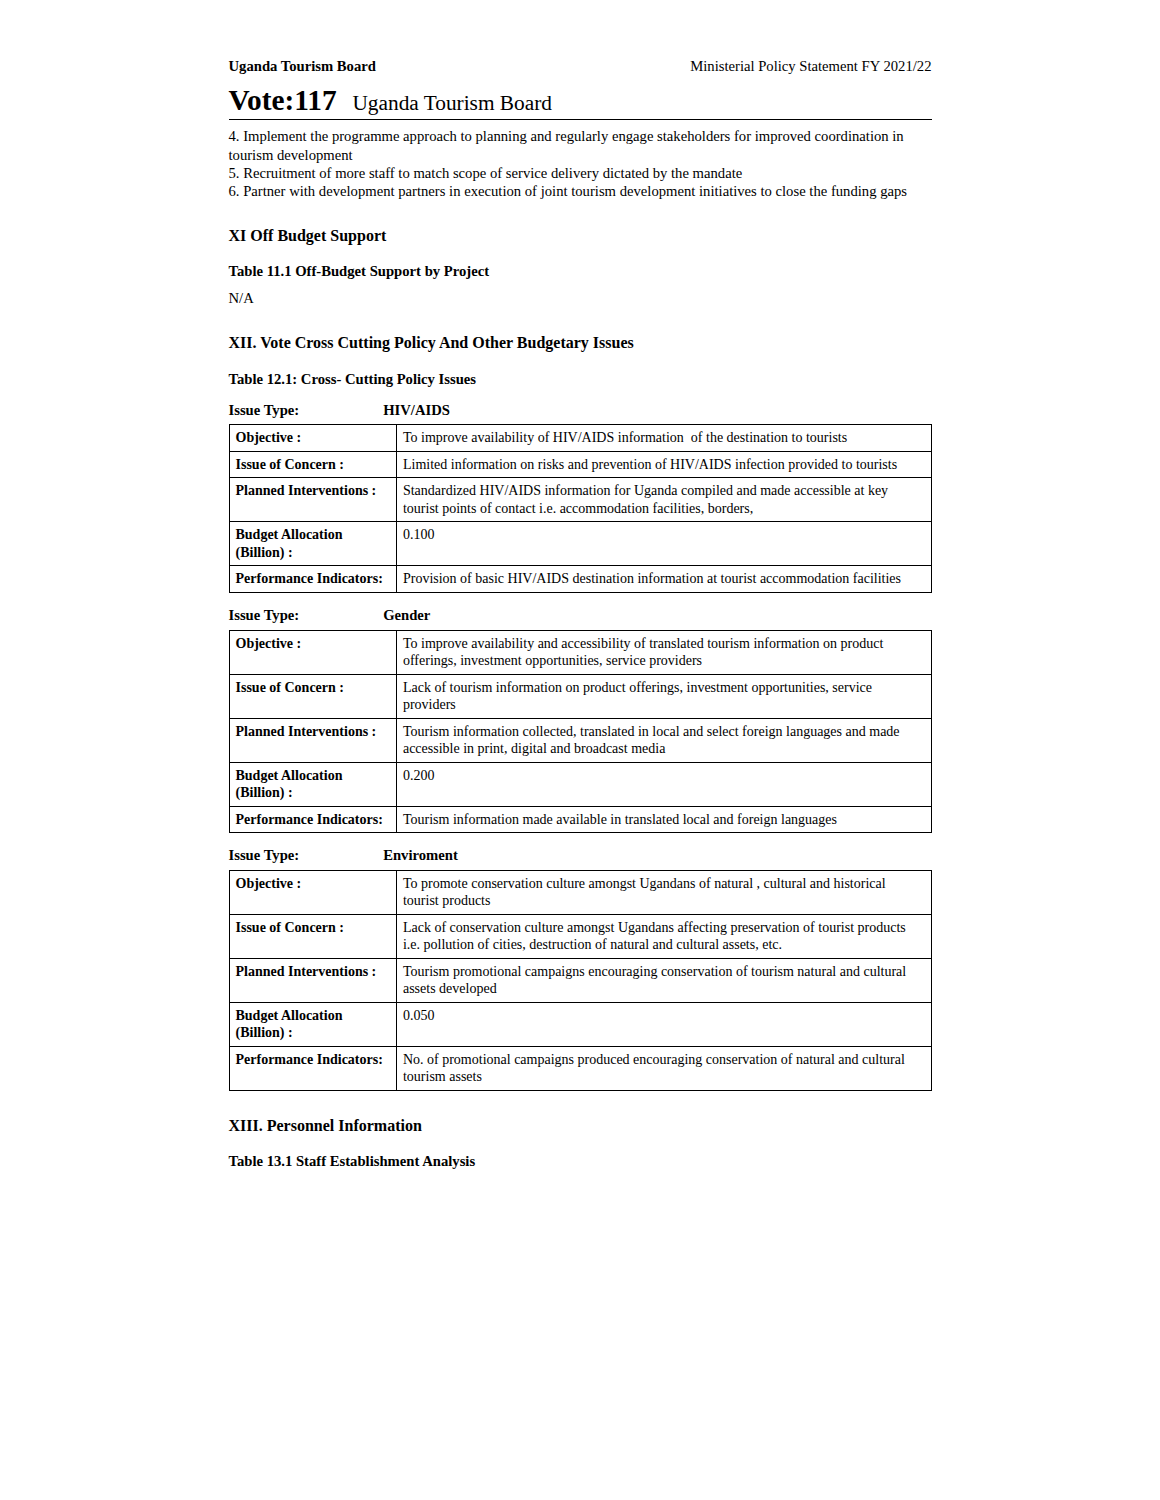Uganda Tourism Board
Ministerial Policy Statement FY 2021/22
Vote:117 Uganda Tourism Board
4. Implement the programme approach to planning and regularly engage stakeholders for improved coordination in tourism development
5. Recruitment of more staff to match scope of service delivery dictated by the mandate
6. Partner with development partners in execution of joint tourism development initiatives to close the funding gaps
XI Off Budget Support
Table 11.1 Off-Budget Support by Project
N/A
XII. Vote Cross Cutting Policy And Other Budgetary Issues
Table 12.1: Cross- Cutting Policy Issues
Issue Type:
HIV/AIDS
| Objective : | To improve availability of HIV/AIDS information of the destination to tourists |
| Issue of Concern : | Limited information on risks and prevention of HIV/AIDS infection provided to tourists |
| Planned Interventions : | Standardized HIV/AIDS information for Uganda compiled and made accessible at key tourist points of contact i.e. accommodation facilities, borders, |
| Budget Allocation (Billion) : | 0.100 |
| Performance Indicators: | Provision of basic HIV/AIDS destination information at tourist accommodation facilities |
Issue Type:
Gender
| Objective : | To improve availability and accessibility of translated tourism information on product offerings, investment opportunities, service providers |
| Issue of Concern : | Lack of tourism information on product offerings, investment opportunities, service providers |
| Planned Interventions : | Tourism information collected, translated in local and select foreign languages and made accessible in print, digital and broadcast media |
| Budget Allocation (Billion) : | 0.200 |
| Performance Indicators: | Tourism information made available in translated local and foreign languages |
Issue Type:
Enviroment
| Objective : | To promote conservation culture amongst Ugandans of natural , cultural and historical tourist products |
| Issue of Concern : | Lack of conservation culture amongst Ugandans affecting preservation of tourist products i.e. pollution of cities, destruction of natural and cultural assets, etc. |
| Planned Interventions : | Tourism promotional campaigns encouraging conservation of tourism natural and cultural assets developed |
| Budget Allocation (Billion) : | 0.050 |
| Performance Indicators: | No. of promotional campaigns produced encouraging conservation of natural and cultural tourism assets |
XIII. Personnel Information
Table 13.1 Staff Establishment Analysis